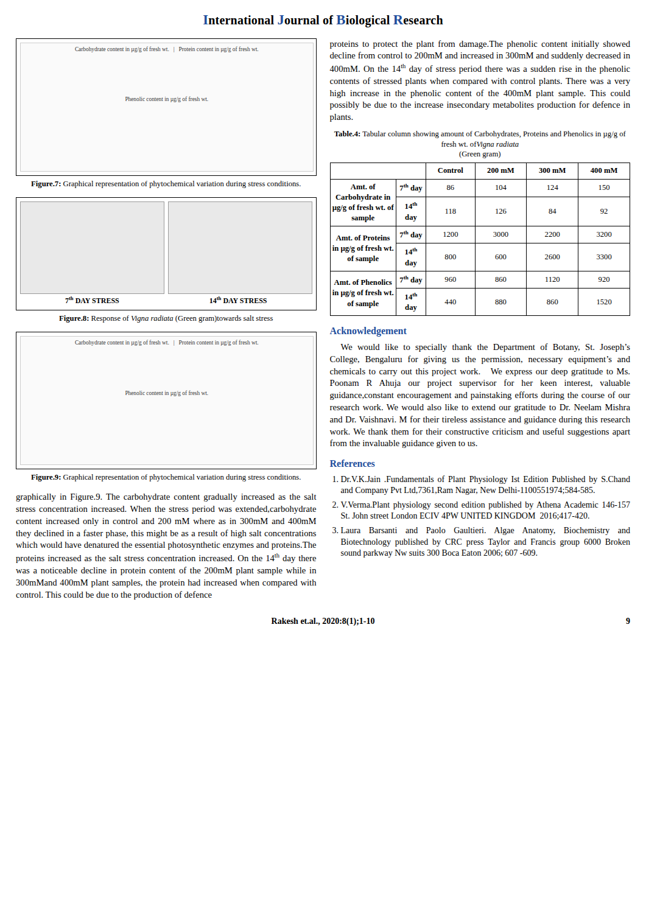International Journal of Biological Research
Carbohydrate content in µg/g of fresh wt. | Protein content in µg/g of fresh wt.
Phenolic content in µg/g of fresh wt.
Figure.7: Graphical representation of phytochemical variation during stress conditions.
7th DAY STRESS 14th DAY STRESS
Figure.8: Response of Vigna radiata (Green gram)towards salt stress
Carbohydrate content in µg/g of fresh wt. | Protein content in µg/g of fresh wt.
Phenolic content in µg/g of fresh wt.
Figure.9: Graphical representation of phytochemical variation during stress conditions.
graphically in Figure.9. The carbohydrate content gradually increased as the salt stress concentration increased. When the stress period was extended,carbohydrate content increased only in control and 200 mM where as in 300mM and 400mM they declined in a faster phase, this might be as a result of high salt concentrations which would have denatured the essential photosynthetic enzymes and proteins.The proteins increased as the salt stress concentration increased. On the 14th day there was a noticeable decline in protein content of the 200mM plant sample while in 300mMand 400mM plant samples, the protein had increased when compared with control. This could be due to the production of defence
proteins to protect the plant from damage.The phenolic content initially showed decline from control to 200mM and increased in 300mM and suddenly decreased in 400mM. On the 14th day of stress period there was a sudden rise in the phenolic contents of stressed plants when compared with control plants. There was a very high increase in the phenolic content of the 400mM plant sample. This could possibly be due to the increase insecondary metabolites production for defence in plants.
Table.4: Tabular column showing amount of Carbohydrates, Proteins and Phenolics in µg/g of fresh wt. ofVigna radiata
(Green gram)
| | Control | 200 mM | 300 mM | 400 mM |
| --- | --- | --- | --- | --- |
| Amt. of Carbohydrate in µg/g of fresh wt. of sample | 7 th day | 86 | 104 | 124 | 150 |
| 14 th day | 118 | 126 | 84 | 92 |
| Amt. of Proteins in µg/g of fresh wt. of sample | 7 th day | 1200 | 3000 | 2200 | 3200 |
| 14 th day | 800 | 600 | 2600 | 3300 |
| Amt. of Phenolics in µg/g of fresh wt. of sample | 7 th day | 960 | 860 | 1120 | 920 |
| 14 th day | 440 | 880 | 860 | 1520 |
Acknowledgement
We would like to specially thank the Department of Botany, St. Joseph’s College, Bengaluru for giving us the permission, necessary equipment’s and chemicals to carry out this project work. We express our deep gratitude to Ms. Poonam R Ahuja our project supervisor for her keen interest, valuable guidance,constant encouragement and painstaking efforts during the course of our research work. We would also like to extend our gratitude to Dr. Neelam Mishra and Dr. Vaishnavi. M for their tireless assistance and guidance during this research work. We thank them for their constructive criticism and useful suggestions apart from the invaluable guidance given to us.
References
Dr.V.K.Jain .Fundamentals of Plant Physiology Ist Edition Published by S.Chand and Company Pvt Ltd,7361,Ram Nagar, New Delhi-1100551974;584-585.
V.Verma.Plant physiology second edition published by Athena Academic 146-157 St. John street London ECIV 4PW UNITED KINGDOM 2016;417-420.
Laura Barsanti and Paolo Gaultieri. Algae Anatomy, Biochemistry and Biotechnology published by CRC press Taylor and Francis group 6000 Broken sound parkway Nw suits 300 Boca Eaton 2006; 607 -609.
Rakesh et.al., 2020:8(1);1-10 9